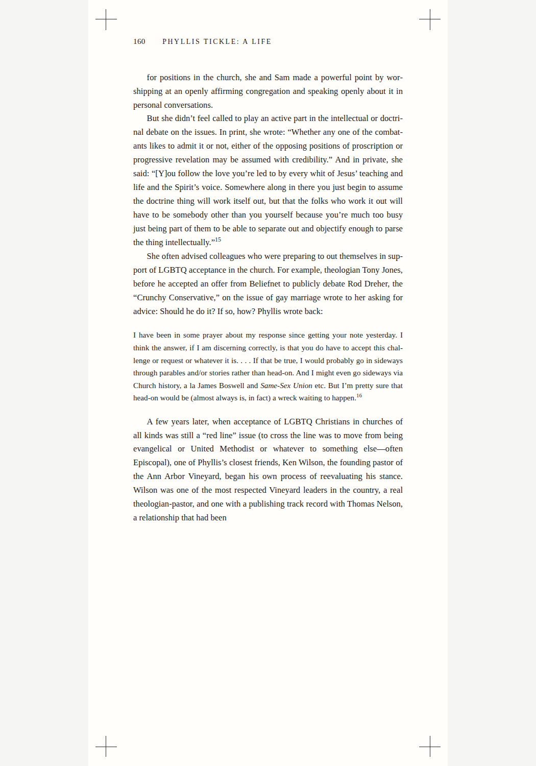160 Phyllis Tickle: A Life
for positions in the church, she and Sam made a powerful point by worshipping at an openly affirming congregation and speaking openly about it in personal conversations.
But she didn’t feel called to play an active part in the intellectual or doctrinal debate on the issues. In print, she wrote: “Whether any one of the combatants likes to admit it or not, either of the opposing positions of proscription or progressive revelation may be assumed with credibility.” And in private, she said: “[Y]ou follow the love you’re led to by every whit of Jesus’ teaching and life and the Spirit’s voice. Somewhere along in there you just begin to assume the doctrine thing will work itself out, but that the folks who work it out will have to be somebody other than you yourself because you’re much too busy just being part of them to be able to separate out and objectify enough to parse the thing intellectually.”15
She often advised colleagues who were preparing to out themselves in support of LGBTQ acceptance in the church. For example, theologian Tony Jones, before he accepted an offer from Beliefnet to publicly debate Rod Dreher, the “Crunchy Conservative,” on the issue of gay marriage wrote to her asking for advice: Should he do it? If so, how? Phyllis wrote back:
I have been in some prayer about my response since getting your note yesterday. I think the answer, if I am discerning correctly, is that you do have to accept this challenge or request or whatever it is. . . . If that be true, I would probably go in sideways through parables and/or stories rather than head-on. And I might even go sideways via Church history, a la James Boswell and Same-Sex Union etc. But I’m pretty sure that head-on would be (almost always is, in fact) a wreck waiting to happen.16
A few years later, when acceptance of LGBTQ Christians in churches of all kinds was still a “red line” issue (to cross the line was to move from being evangelical or United Methodist or whatever to something else—often Episcopal), one of Phyllis’s closest friends, Ken Wilson, the founding pastor of the Ann Arbor Vineyard, began his own process of reevaluating his stance. Wilson was one of the most respected Vineyard leaders in the country, a real theologian-pastor, and one with a publishing track record with Thomas Nelson, a relationship that had been